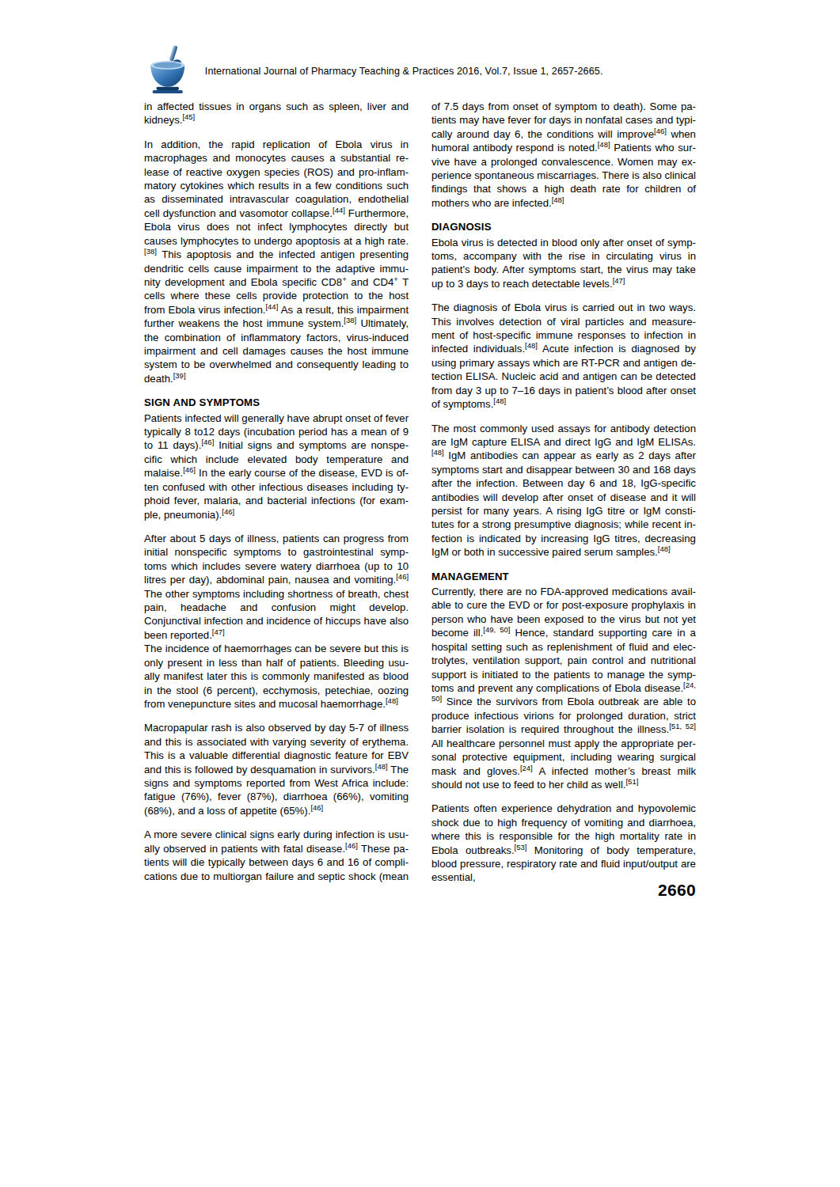International Journal of Pharmacy Teaching & Practices 2016, Vol.7, Issue 1, 2657-2665.
in affected tissues in organs such as spleen, liver and kidneys.[45]
In addition, the rapid replication of Ebola virus in macrophages and monocytes causes a substantial release of reactive oxygen species (ROS) and pro-inflammatory cytokines which results in a few conditions such as disseminated intravascular coagulation, endothelial cell dysfunction and vasomotor collapse.[44] Furthermore, Ebola virus does not infect lymphocytes directly but causes lymphocytes to undergo apoptosis at a high rate.[38] This apoptosis and the infected antigen presenting dendritic cells cause impairment to the adaptive immunity development and Ebola specific CD8+ and CD4+ T cells where these cells provide protection to the host from Ebola virus infection.[44] As a result, this impairment further weakens the host immune system.[38] Ultimately, the combination of inflammatory factors, virus-induced impairment and cell damages causes the host immune system to be overwhelmed and consequently leading to death.[39]
Sign and Symptoms
Patients infected will generally have abrupt onset of fever typically 8 to12 days (incubation period has a mean of 9 to 11 days).[46] Initial signs and symptoms are nonspecific which include elevated body temperature and malaise.[46] In the early course of the disease, EVD is often confused with other infectious diseases including typhoid fever, malaria, and bacterial infections (for example, pneumonia).[46]
After about 5 days of illness, patients can progress from initial nonspecific symptoms to gastrointestinal symptoms which includes severe watery diarrhoea (up to 10 litres per day), abdominal pain, nausea and vomiting.[46] The other symptoms including shortness of breath, chest pain, headache and confusion might develop. Conjunctival infection and incidence of hiccups have also been reported.[47]
The incidence of haemorrhages can be severe but this is only present in less than half of patients. Bleeding usually manifest later this is commonly manifested as blood in the stool (6 percent), ecchymosis, petechiae, oozing from venepuncture sites and mucosal haemorrhage.[48]
Macropapular rash is also observed by day 5-7 of illness and this is associated with varying severity of erythema. This is a valuable differential diagnostic feature for EBV and this is followed by desquamation in survivors.[48] The signs and symptoms reported from West Africa include: fatigue (76%), fever (87%), diarrhoea (66%), vomiting (68%), and a loss of appetite (65%).[46]
A more severe clinical signs early during infection is usually observed in patients with fatal disease.[46] These patients will die typically between days 6 and 16 of complications due to multiorgan failure and septic shock (mean of 7.5 days from onset of symptom to death). Some patients may have fever for days in nonfatal cases and typically around day 6, the conditions will improve[46] when humoral antibody respond is noted.[48] Patients who survive have a prolonged convalescence. Women may experience spontaneous miscarriages. There is also clinical findings that shows a high death rate for children of mothers who are infected.[48]
Diagnosis
Ebola virus is detected in blood only after onset of symptoms, accompany with the rise in circulating virus in patient's body. After symptoms start, the virus may take up to 3 days to reach detectable levels.[47]
The diagnosis of Ebola virus is carried out in two ways. This involves detection of viral particles and measurement of host-specific immune responses to infection in infected individuals.[48] Acute infection is diagnosed by using primary assays which are RT-PCR and antigen detection ELISA. Nucleic acid and antigen can be detected from day 3 up to 7–16 days in patient’s blood after onset of symptoms.[48]
The most commonly used assays for antibody detection are IgM capture ELISA and direct IgG and IgM ELISAs.[48] IgM antibodies can appear as early as 2 days after symptoms start and disappear between 30 and 168 days after the infection. Between day 6 and 18, IgG-specific antibodies will develop after onset of disease and it will persist for many years. A rising IgG titre or IgM constitutes for a strong presumptive diagnosis; while recent infection is indicated by increasing IgG titres, decreasing IgM or both in successive paired serum samples.[48]
Management
Currently, there are no FDA-approved medications available to cure the EVD or for post-exposure prophylaxis in person who have been exposed to the virus but not yet become ill.[49, 50] Hence, standard supporting care in a hospital setting such as replenishment of fluid and electrolytes, ventilation support, pain control and nutritional support is initiated to the patients to manage the symptoms and prevent any complications of Ebola disease.[24, 50] Since the survivors from Ebola outbreak are able to produce infectious virions for prolonged duration, strict barrier isolation is required throughout the illness.[51, 52] All healthcare personnel must apply the appropriate personal protective equipment, including wearing surgical mask and gloves.[24] A infected mother’s breast milk should not use to feed to her child as well.[51]
Patients often experience dehydration and hypovolemic shock due to high frequency of vomiting and diarrhoea, where this is responsible for the high mortality rate in Ebola outbreaks.[53] Monitoring of body temperature, blood pressure, respiratory rate and fluid input/output are essential,
2660